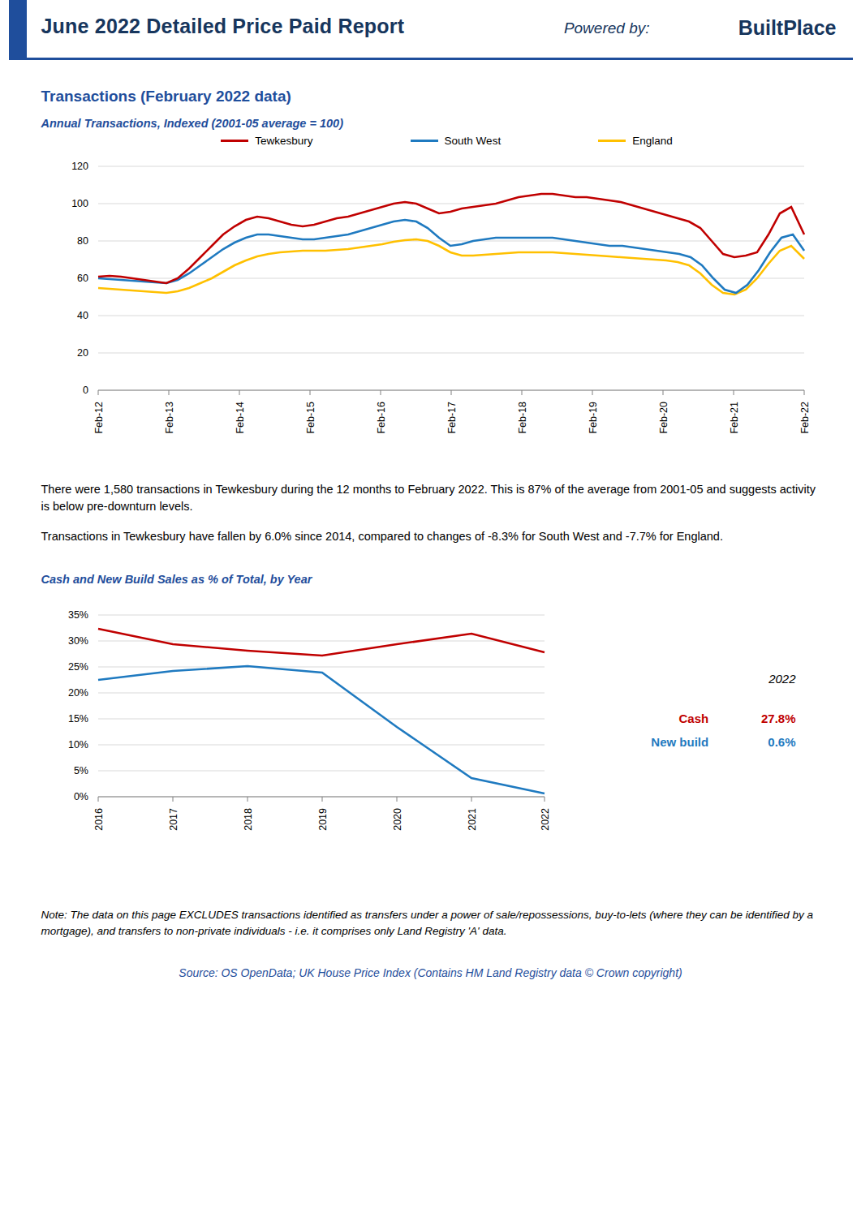June 2022 Detailed Price Paid Report
Powered by:
BuiltPlace
Transactions (February 2022 data)
Annual Transactions, Indexed (2001-05 average = 100)
Tewkesbury
South West
England
120 100 80 60 40 20 0 Feb-12 Feb-13 Feb-14 Feb-15 Feb-16 Feb-17 Feb-18 Feb-19 Feb-20 Feb-21 Feb-22
There were 1,580 transactions in Tewkesbury during the 12 months to February 2022. This is 87% of the average from 2001-05 and suggests activity is below pre-downturn levels.
Transactions in Tewkesbury have fallen by 6.0% since 2014, compared to changes of -8.3% for South West and -7.7% for England.
Cash and New Build Sales as % of Total, by Year
35% 30% 25% 20% 15% 10% 5% 0% 2016 2017 2018 2019 2020 2021 2022
2022
| Cash | 27.8% |
| New build | 0.6% |
Note: The data on this page EXCLUDES transactions identified as transfers under a power of sale/repossessions, buy-to-lets (where they can be identified by a mortgage), and transfers to non-private individuals - i.e. it comprises only Land Registry 'A' data.
Source: OS OpenData; UK House Price Index (Contains HM Land Registry data © Crown copyright)